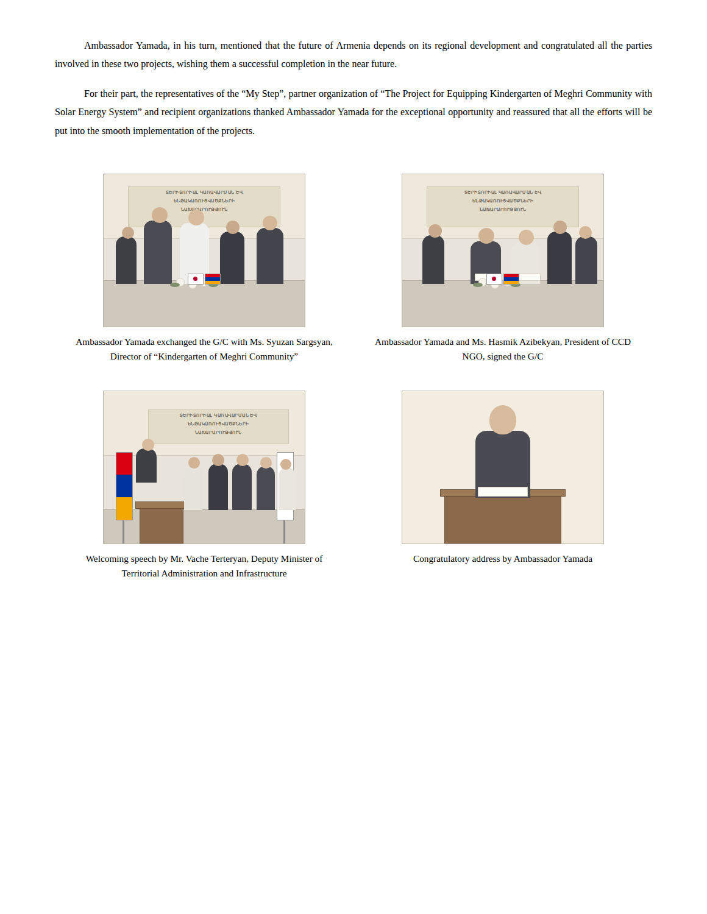Ambassador Yamada, in his turn, mentioned that the future of Armenia depends on its regional development and congratulated all the parties involved in these two projects, wishing them a successful completion in the near future.
For their part, the representatives of the “My Step”, partner organization of “The Project for Equipping Kindergarten of Meghri Community with Solar Energy System” and recipient organizations thanked Ambassador Yamada for the exceptional opportunity and reassured that all the efforts will be put into the smooth implementation of the projects.
| ՏԵՐԻՏՈՐԻԱԼ ԿԱՌԱՎԱՐՄԱՆ ԵՎ ԵՆԹԱԿԱՌՈՒՑՎԱԾՔՆԵՐԻ ՆԱԽԱՐԱՐՈՒԹՅՈՒՆ Ambassador Yamada exchanged the G/C with Ms. Syuzan Sargsyan, Director of “Kindergarten of Meghri Community” | ՏԵՐԻՏՈՐԻԱԼ ԿԱՌԱՎԱՐՄԱՆ ԵՎ ԵՆԹԱԿԱՌՈՒՑՎԱԾՔՆԵՐԻ ՆԱԽԱՐԱՐՈՒԹՅՈՒՆ Ambassador Yamada and Ms. Hasmik Azibekyan, President of CCD NGO, signed the G/C |
| ՏԵՐԻՏՈՐԻԱԼ ԿԱՌԱՎԱՐՄԱՆ ԵՎ ԵՆԹԱԿԱՌՈՒՑՎԱԾՔՆԵՐԻ ՆԱԽԱՐԱՐՈՒԹՅՈՒՆ Welcoming speech by Mr. Vache Terteryan, Deputy Minister of Territorial Administration and Infrastructure | Congratulatory address by Ambassador Yamada |